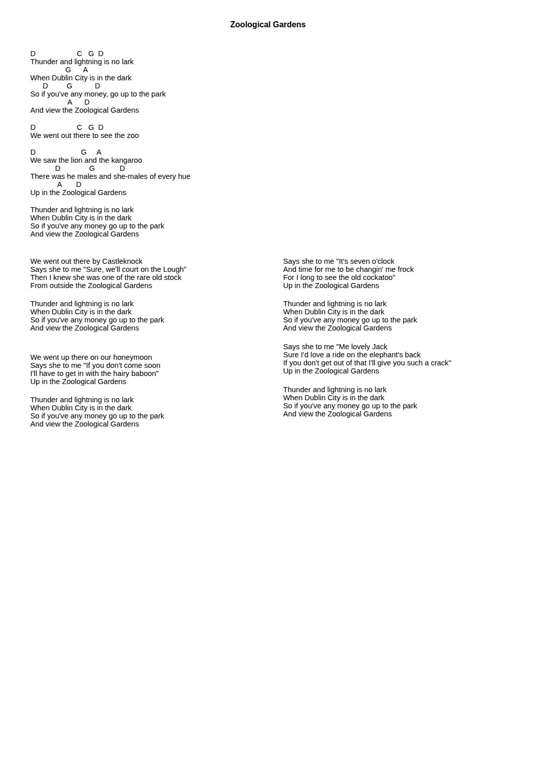Zoological Gardens
D                    C   G  D
Thunder and lightning is no lark
                 G      A
When Dublin City is in the dark
      D         G           D
So if you've any money, go up to the park
                  A      D
And view the Zoological Gardens
D                    C   G  D
We went out there to see the zoo
D                      G     A
We saw the lion and the kangaroo
            D              G            D
There was he males and she-males of every hue
             A       D
Up in the Zoological Gardens
Thunder and lightning is no lark
When Dublin City is in the dark
So if you've any money go up to the park
And view the Zoological Gardens
We went out there by Castleknock
Says she to me "Sure, we'll court on the Lough"
Then I knew she was one of the rare old stock
From outside the Zoological Gardens
Thunder and lightning is no lark
When Dublin City is in the dark
So if you've any money go up to the park
And view the Zoological Gardens
We went up there on our honeymoon
Says she to me "If you don't come soon
I'll have to get in with the hairy baboon"
Up in the Zoological Gardens
Thunder and lightning is no lark
When Dublin City is in the dark
So if you've any money go up to the park
And view the Zoological Gardens
Says she to me "It's seven o'clock
And time for me to be changin' me frock
For I long to see the old cockatoo"
Up in the Zoological Gardens
Thunder and lightning is no lark
When Dublin City is in the dark
So if you've any money go up to the park
And view the Zoological Gardens
Says she to me "Me lovely Jack
Sure I'd love a ride on the elephant's back
If you don't get out of that I'll give you such a crack"
Up in the Zoological Gardens
Thunder and lightning is no lark
When Dublin City is in the dark
So if you've any money go up to the park
And view the Zoological Gardens